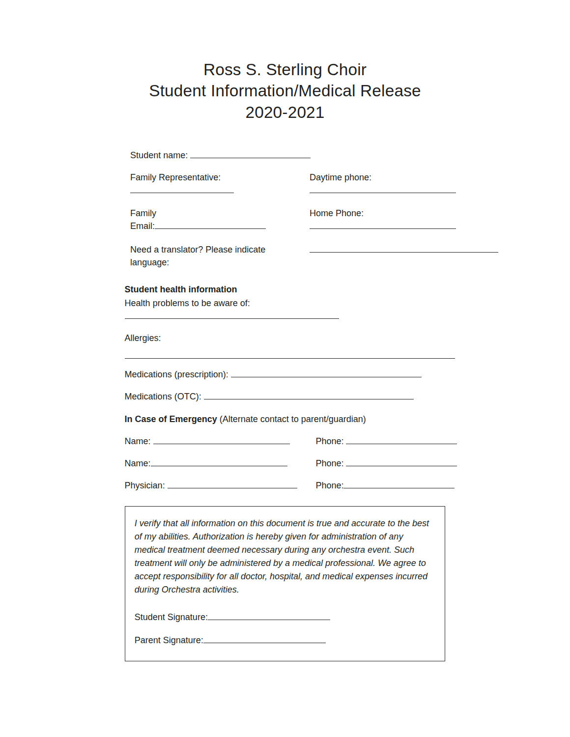Ross S. Sterling Choir
Student Information/Medical Release
2020-2021
Student name:
Family Representative:
Daytime phone:
Family
Email:
Home Phone:
Need a translator? Please indicate language:
Student health information
Health problems to be aware of:
Allergies:
Medications (prescription):
Medications (OTC):
In Case of Emergency (Alternate contact to parent/guardian)
Name:
Phone:
Name:
Phone:
Physician:
Phone:
I verify that all information on this document is true and accurate to the best of my abilities. Authorization is hereby given for administration of any medical treatment deemed necessary during any orchestra event. Such treatment will only be administered by a medical professional. We agree to accept responsibility for all doctor, hospital, and medical expenses incurred during Orchestra activities.
Student Signature:
Parent Signature: